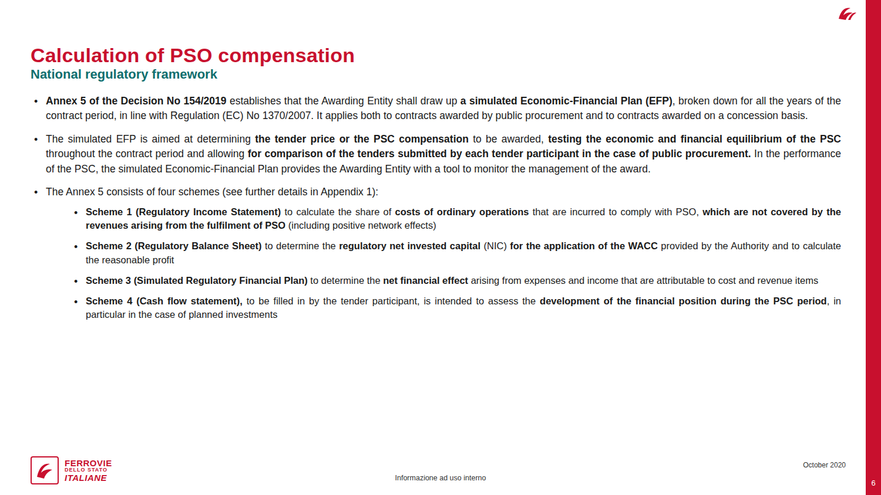Calculation of PSO compensation
National regulatory framework
Annex 5 of the Decision No 154/2019 establishes that the Awarding Entity shall draw up a simulated Economic-Financial Plan (EFP), broken down for all the years of the contract period, in line with Regulation (EC) No 1370/2007. It applies both to contracts awarded by public procurement and to contracts awarded on a concession basis.
The simulated EFP is aimed at determining the tender price or the PSC compensation to be awarded, testing the economic and financial equilibrium of the PSC throughout the contract period and allowing for comparison of the tenders submitted by each tender participant in the case of public procurement. In the performance of the PSC, the simulated Economic-Financial Plan provides the Awarding Entity with a tool to monitor the management of the award.
The Annex 5 consists of four schemes (see further details in Appendix 1):
Scheme 1 (Regulatory Income Statement) to calculate the share of costs of ordinary operations that are incurred to comply with PSO, which are not covered by the revenues arising from the fulfilment of PSO (including positive network effects)
Scheme 2 (Regulatory Balance Sheet) to determine the regulatory net invested capital (NIC) for the application of the WACC provided by the Authority and to calculate the reasonable profit
Scheme 3 (Simulated Regulatory Financial Plan) to determine the net financial effect arising from expenses and income that are attributable to cost and revenue items
Scheme 4 (Cash flow statement), to be filled in by the tender participant, is intended to assess the development of the financial position during the PSC period, in particular in the case of planned investments
FERROVIE
DELLO STATO
ITALIANE
Informazione ad uso interno
October 2020
6